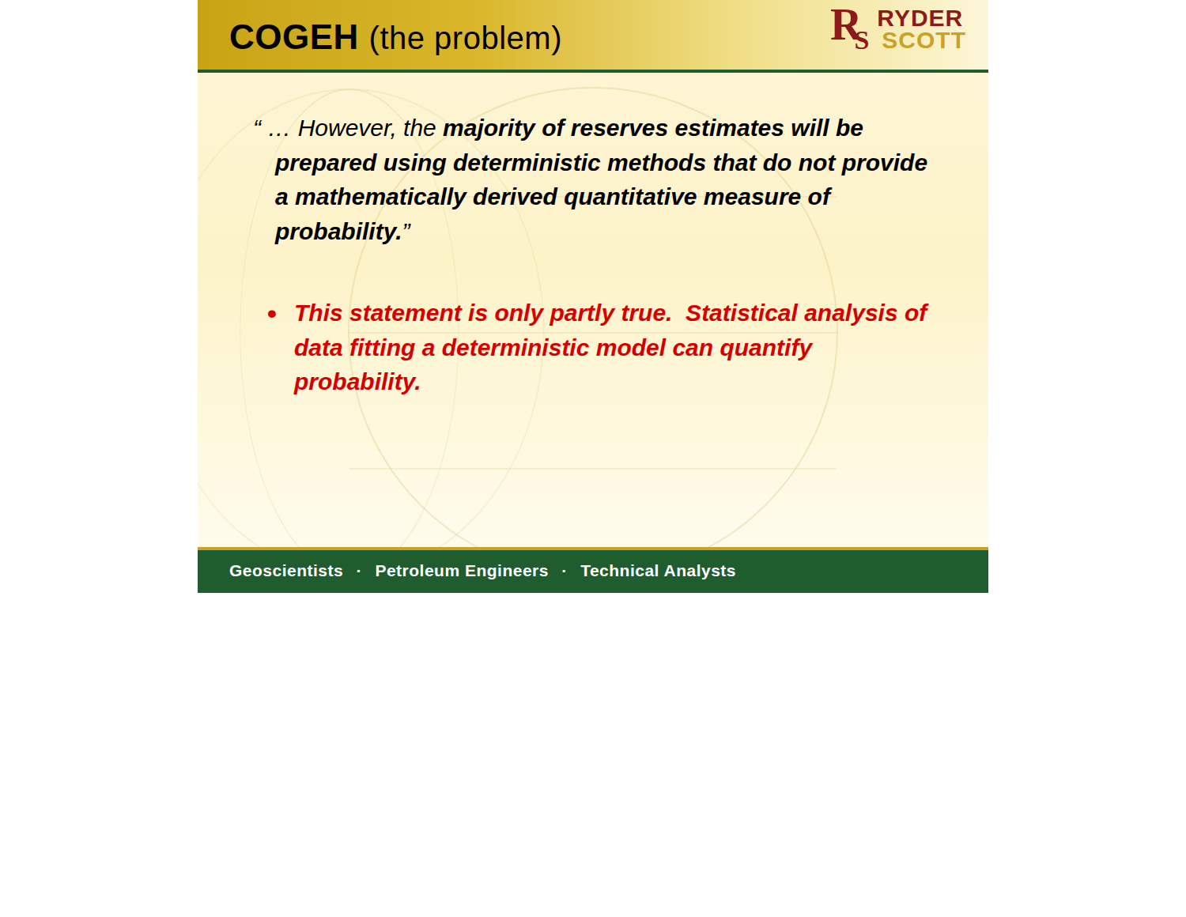COGEH (the problem)
RS RYDER SCOTT
“ … However, the majority of reserves estimates will be prepared using deterministic methods that do not provide a mathematically derived quantitative measure of probability.”
This statement is only partly true. Statistical analysis of data fitting a deterministic model can quantify probability.
Geoscientists · Petroleum Engineers · Technical Analysts